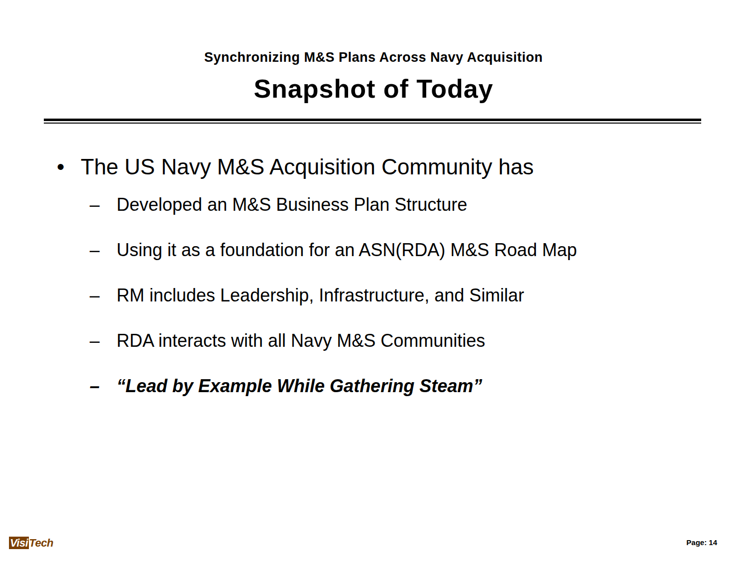Synchronizing M&S Plans Across Navy Acquisition
Snapshot of Today
The US Navy M&S Acquisition Community has
Developed an M&S Business Plan Structure
Using it as a foundation for an ASN(RDA) M&S Road Map
RM includes Leadership, Infrastructure, and Similar
RDA interacts with all Navy M&S Communities
“Lead by Example While Gathering Steam”
Visi Tech
Page: 14